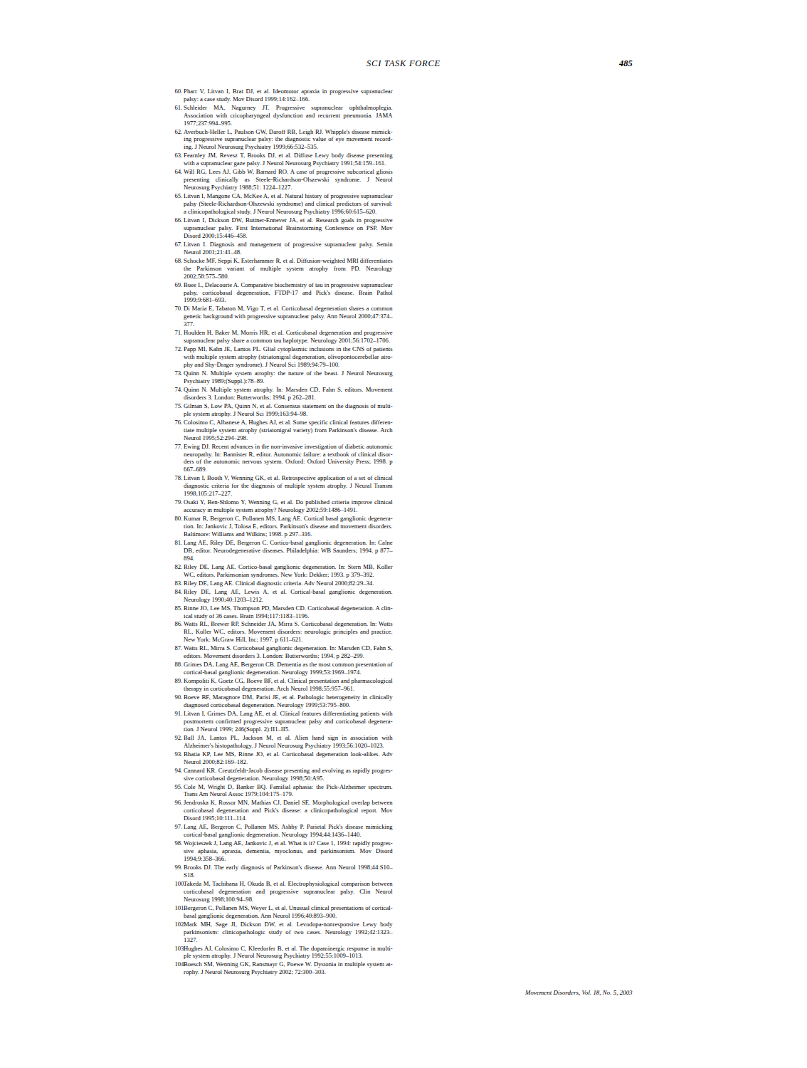SCI TASK FORCE 485
Pharr V, Litvan I, Brat DJ, et al. Ideomotor apraxia in progressive supranuclear palsy: a case study. Mov Disord 1999;14:162–166.
Schleider MA, Nagurney JT. Progressive supranuclear ophthalmoplegia. Association with cricopharyngeal dysfunction and recurrent pneumonia. JAMA 1977;237:994–995.
Averbuch-Heller L, Paulson GW, Daroff RB, Leigh RJ. Whipple's disease mimicking progressive supranuclear palsy: the diagnostic value of eye movement recording. J Neurol Neurosurg Psychiatry 1999;66:532–535.
Fearnley JM, Revesz T, Brooks DJ, et al. Diffuse Lewy body disease presenting with a supranuclear gaze palsy. J Neurol Neurosurg Psychiatry 1991;54:159–161.
Will RG, Lees AJ, Gibb W, Barnard RO. A case of progressive subcortical gliosis presenting clinically as Steele-Richardson-Olszewski syndrome. J Neurol Neurosurg Psychiatry 1988;51: 1224–1227.
Litvan I, Mangone CA, McKee A, et al. Natural history of progressive supranuclear palsy (Steele-Richardson-Olszewski syndrome) and clinical predictors of survival: a clinicopathological study. J Neurol Neurosurg Psychiatry 1996;60:615–620.
Litvan I, Dickson DW, Buttner-Ennever JA, et al. Research goals in progressive supranuclear palsy. First International Brainstorming Conference on PSP. Mov Disord 2000;15:446–458.
Litvan I. Diagnosis and management of progressive supranuclear palsy. Semin Neurol 2001;21:41–48.
Schocke MF, Seppi K, Esterhammer R, et al. Diffusion-weighted MRI differentiates the Parkinson variant of multiple system atrophy from PD. Neurology 2002;58:575–580.
Buee L, Delacourte A. Comparative biochemistry of tau in progressive supranuclear palsy, corticobasal degeneration, FTDP-17 and Pick's disease. Brain Pathol 1999;9:681–693.
Di Maria E, Tabaton M, Vigo T, et al. Corticobasal degeneration shares a common genetic background with progressive supranuclear palsy. Ann Neurol 2000;47:374–377.
Houlden H, Baker M, Morris HR, et al. Corticobasal degeneration and progressive supranuclear palsy share a common tau haplotype. Neurology 2001;56:1702–1706.
Papp MI, Kahn JE, Lantos PL. Glial cytoplasmic inclusions in the CNS of patients with multiple system atrophy (striatonigral degeneration, olivopontocerebellar atrophy and Shy-Drager syndrome). J Neurol Sci 1989;94:79–100.
Quinn N. Multiple system atrophy: the nature of the beast. J Neurol Neurosurg Psychiatry 1989;(Suppl.):78–89.
Quinn N. Multiple system atrophy. In: Marsden CD, Fahn S, editors. Movement disorders 3. London: Butterworths; 1994. p 262–281.
Gilman S, Low PA, Quinn N, et al. Consensus statement on the diagnosis of multiple system atrophy. J Neurol Sci 1999;163:94–98.
Colosimo C, Albanese A, Hughes AJ, et al. Some specific clinical features differentiate multiple system atrophy (striatonigral variety) from Parkinson's disease. Arch Neurol 1995;52:294–298.
Ewing DJ. Recent advances in the non-invasive investigation of diabetic autonomic neuropathy. In: Bannister R, editor. Autonomic failure: a textbook of clinical disorders of the autonomic nervous system. Oxford: Oxford University Press; 1998. p 667–689.
Litvan I, Booth V, Wenning GK, et al. Retrospective application of a set of clinical diagnostic criteria for the diagnosis of multiple system atrophy. J Neural Transm 1998;105:217–227.
Osaki Y, Ben-Shlomo Y, Wenning G, et al. Do published criteria improve clinical accuracy in multiple system atrophy? Neurology 2002;59:1486–1491.
Kumar R, Bergeron C, Pollanen MS, Lang AE. Cortical basal ganglionic degeneration. In: Jankovic J, Tolosa E, editors. Parkinson's disease and movement disorders. Baltimore: Williams and Wilkins; 1998. p 297–316.
Lang AE, Riley DE, Bergeron C. Cortico-basal ganglionic degeneration. In: Calne DB, editor. Neurodegenerative diseases. Philadelphia: WB Saunders; 1994. p 877–894.
Riley DE, Lang AE. Cortico-basal ganglionic degeneration. In: Stern MB, Koller WC, editors. Parkinsonian syndromes. New York: Dekker; 1993. p 379–392.
Riley DE, Lang AE. Clinical diagnostic criteria. Adv Neurol 2000;82:29–34.
Riley DE, Lang AE, Lewis A, et al. Cortical-basal ganglionic degeneration. Neurology 1990;40:1203–1212.
Rinne JO, Lee MS, Thompson PD, Marsden CD. Corticobasal degeneration. A clinical study of 36 cases. Brain 1994;117:1183–1196.
Watts RL, Brewer RP, Schneider JA, Mirra S. Corticobasal degeneration. In: Watts RL, Koller WC, editors. Movement disorders: neurologic principles and practice. New York: McGraw Hill, Inc; 1997. p 611–621.
Watts RL, Mirra S. Corticobasal ganglionic degeneration. In: Marsden CD, Fahn S, editors. Movement disorders 3. London: Butterworths; 1994. p 282–299.
Grimes DA, Lang AE, Bergeron CB. Dementia as the most common presentation of cortical-basal ganglionic degeneration. Neurology 1999;53:1969–1974.
Kompoliti K, Goetz CG, Boeve BF, et al. Clinical presentation and pharmacological therapy in corticobasal degeneration. Arch Neurol 1998;55:957–961.
Boeve BF, Maragnore DM, Parisi JE, et al. Pathologic heterogeneity in clinically diagnosed corticobasal degeneration. Neurology 1999;53:795–800.
Litvan I, Grimes DA, Lang AE, et al. Clinical features differentiating patients with postmortem confirmed progressive supranuclear palsy and corticobasal degeneration. J Neurol 1999; 246(Suppl. 2):II1–II5.
Ball JA, Lantos PL, Jackson M, et al. Alien hand sign in association with Alzheimer's histopathology. J Neurol Neurosurg Psychiatry 1993;56:1020–1023.
Bhatia KP, Lee MS, Rinne JO, et al. Corticobasal degeneration look-alikes. Adv Neurol 2000;82:169–182.
Cannard KR. Creutzfeldt-Jacob disease presenting and evolving as rapidly progressive corticobasal degeneration. Neurology 1998;50:A95.
Cole M, Wright D, Banker BQ. Familial aphasia: the Pick-Alzheimer spectrum. Trans Am Neurol Assoc 1979;104:175–179.
Jendroska K, Rossor MN, Mathias CJ, Daniel SE. Morphological overlap between corticobasal degeneration and Pick's disease: a clinicopathological report. Mov Disord 1995;10:111–114.
Lang AE, Bergeron C, Pollanen MS, Ashby P. Parietal Pick's disease mimicking cortical-basal ganglionic degeneration. Neurology 1994;44:1436–1440.
Wojcieszek J, Lang AE, Jankovic J, et al. What is it? Case 1, 1994: rapidly progressive aphasia, apraxia, dementia, myoclonus, and parkinsonism. Mov Disord 1994;9:358–366.
Brooks DJ. The early diagnosis of Parkinson's disease. Ann Neurol 1998;44:S10–S18.
Takeda M, Tachibana H, Okuda B, et al. Electrophysiological comparison between corticobasal degeneration and progressive supranuclear palsy. Clin Neurol Neurosurg 1998;100:94–98.
Bergeron C, Pollanen MS, Weyer L, et al. Unusual clinical presentations of cortical-basal ganglionic degeneration. Ann Neurol 1996;40:893–900.
Mark MH, Sage JI, Dickson DW, et al. Levodopa-nonresponsive Lewy body parkinsonism: clinicopathologic study of two cases. Neurology 1992;42:1323–1327.
Hughes AJ, Colosimo C, Kleedorfer B, et al. The dopaminergic response in multiple system atrophy. J Neurol Neurosurg Psychiatry 1992;55:1009–1013.
Boesch SM, Wenning GK, Ransmayr G, Poewe W. Dystonia in multiple system atrophy. J Neurol Neurosurg Psychiatry 2002; 72:300–303.
Movement Disorders, Vol. 18, No. 5, 2003